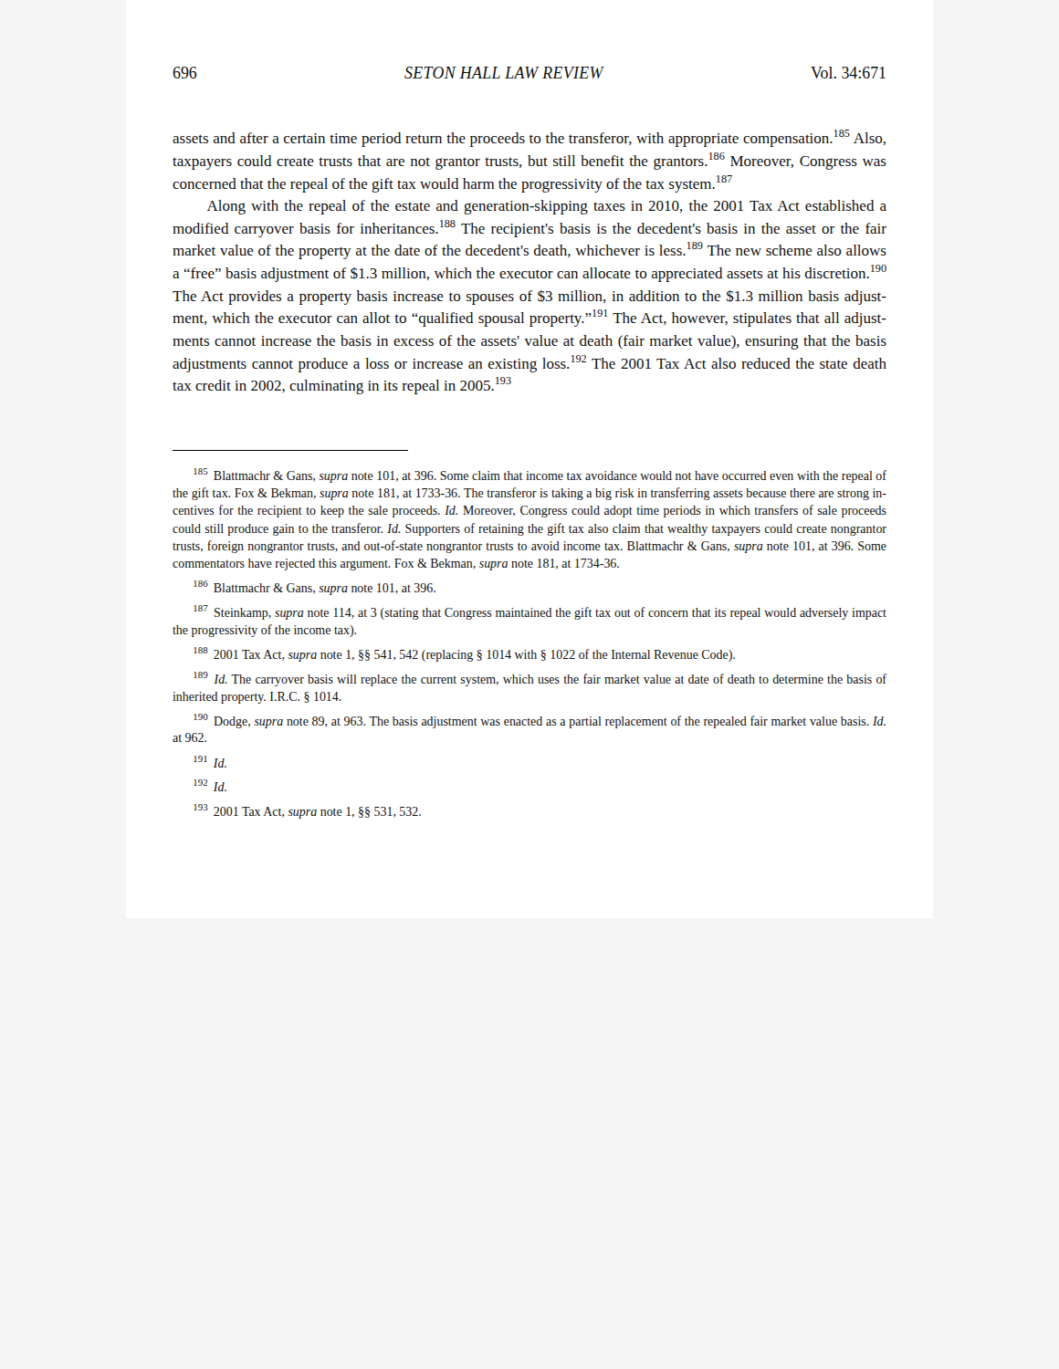696 SETON HALL LAW REVIEW Vol. 34:671
assets and after a certain time period return the proceeds to the transferor, with appropriate compensation.185 Also, taxpayers could create trusts that are not grantor trusts, but still benefit the grantors.186 Moreover, Congress was concerned that the repeal of the gift tax would harm the progressivity of the tax system.187
Along with the repeal of the estate and generation-skipping taxes in 2010, the 2001 Tax Act established a modified carryover basis for inheritances.188 The recipient's basis is the decedent's basis in the asset or the fair market value of the property at the date of the decedent's death, whichever is less.189 The new scheme also allows a “free” basis adjustment of $1.3 million, which the executor can allocate to appreciated assets at his discretion.190 The Act provides a property basis increase to spouses of $3 million, in addition to the $1.3 million basis adjustment, which the executor can allot to “qualified spousal property.”191 The Act, however, stipulates that all adjustments cannot increase the basis in excess of the assets' value at death (fair market value), ensuring that the basis adjustments cannot produce a loss or increase an existing loss.192 The 2001 Tax Act also reduced the state death tax credit in 2002, culminating in its repeal in 2005.193
185 Blattmachr & Gans, supra note 101, at 396. Some claim that income tax avoidance would not have occurred even with the repeal of the gift tax. Fox & Bekman, supra note 181, at 1733-36. The transferor is taking a big risk in transferring assets because there are strong incentives for the recipient to keep the sale proceeds. Id. Moreover, Congress could adopt time periods in which transfers of sale proceeds could still produce gain to the transferor. Id. Supporters of retaining the gift tax also claim that wealthy taxpayers could create nongrantor trusts, foreign nongrantor trusts, and out-of-state nongrantor trusts to avoid income tax. Blattmachr & Gans, supra note 101, at 396. Some commentators have rejected this argument. Fox & Bekman, supra note 181, at 1734-36.
186 Blattmachr & Gans, supra note 101, at 396.
187 Steinkamp, supra note 114, at 3 (stating that Congress maintained the gift tax out of concern that its repeal would adversely impact the progressivity of the income tax).
188 2001 Tax Act, supra note 1, §§ 541, 542 (replacing § 1014 with § 1022 of the Internal Revenue Code).
189 Id. The carryover basis will replace the current system, which uses the fair market value at date of death to determine the basis of inherited property. I.R.C. § 1014.
190 Dodge, supra note 89, at 963. The basis adjustment was enacted as a partial replacement of the repealed fair market value basis. Id. at 962.
191 Id.
192 Id.
193 2001 Tax Act, supra note 1, §§ 531, 532.